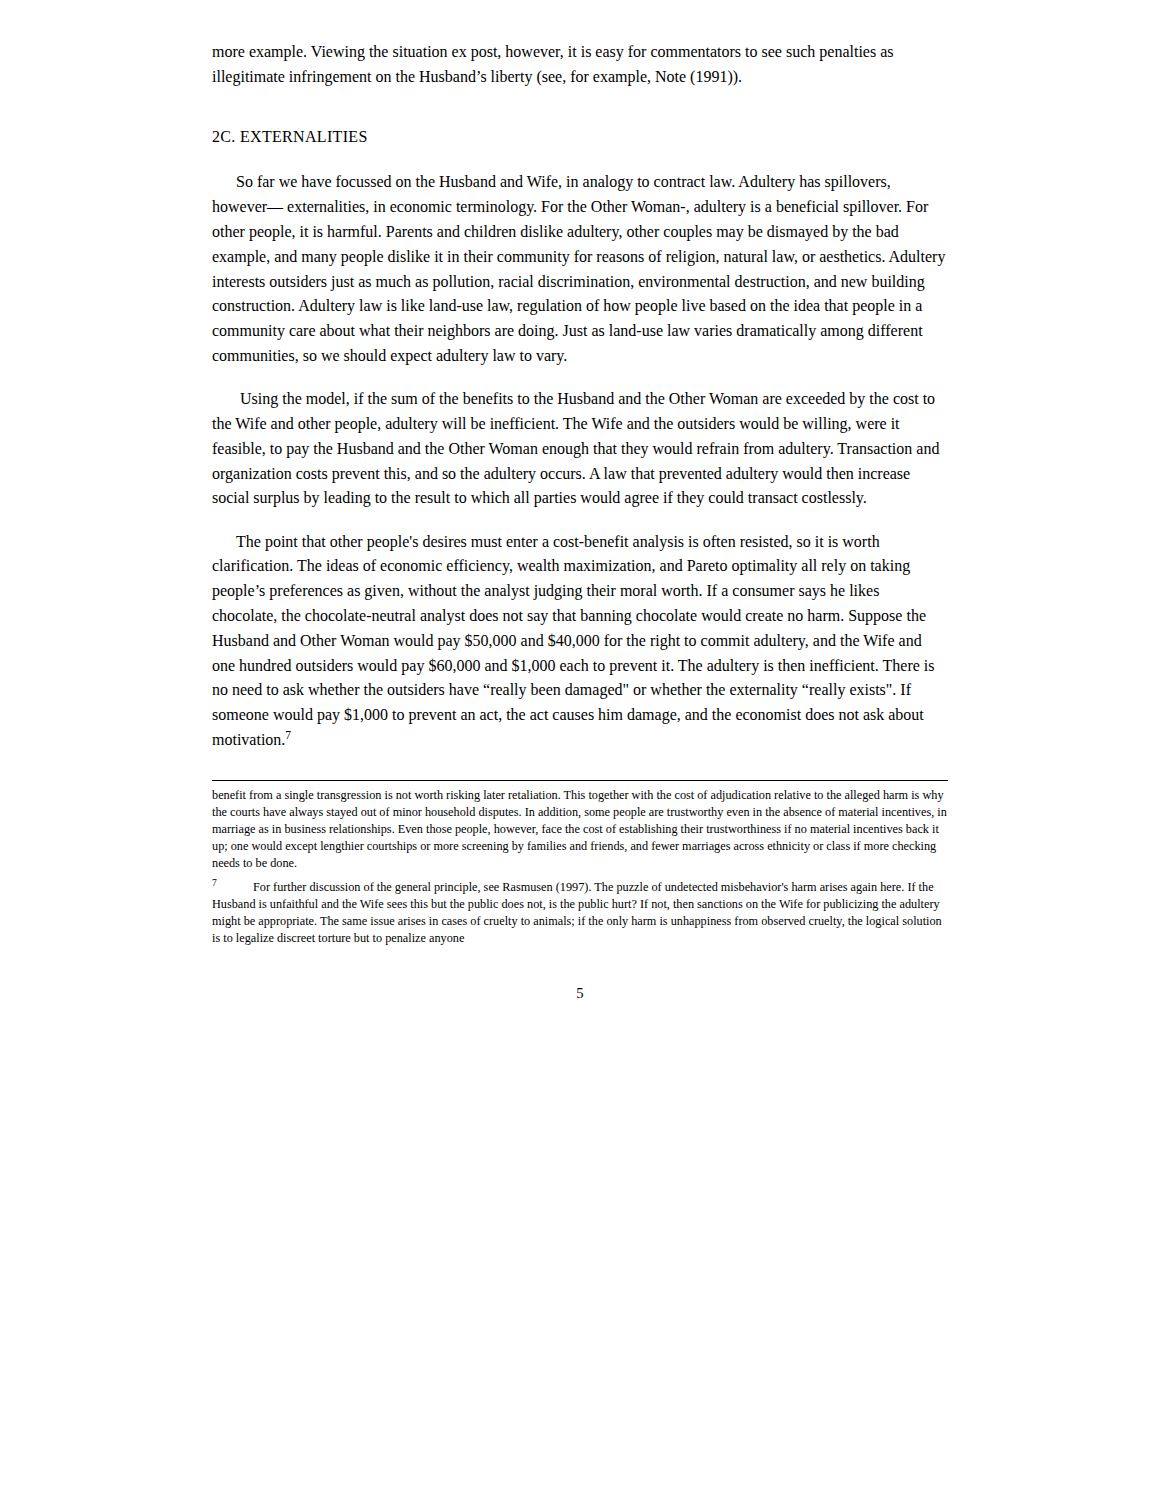more example. Viewing the situation ex post, however, it is easy for commentators to see such penalties as illegitimate infringement on the Husband’s liberty (see, for example, Note (1991)).
2C. EXTERNALITIES
So far we have focussed on the Husband and Wife, in analogy to contract law. Adultery has spillovers, however— externalities, in economic terminology. For the Other Woman-, adultery is a beneficial spillover. For other people, it is harmful. Parents and children dislike adultery, other couples may be dismayed by the bad example, and many people dislike it in their community for reasons of religion, natural law, or aesthetics. Adultery interests outsiders just as much as pollution, racial discrimination, environmental destruction, and new building construction. Adultery law is like land-use law, regulation of how people live based on the idea that people in a community care about what their neighbors are doing. Just as land-use law varies dramatically among different communities, so we should expect adultery law to vary.
Using the model, if the sum of the benefits to the Husband and the Other Woman are exceeded by the cost to the Wife and other people, adultery will be inefficient. The Wife and the outsiders would be willing, were it feasible, to pay the Husband and the Other Woman enough that they would refrain from adultery. Transaction and organization costs prevent this, and so the adultery occurs. A law that prevented adultery would then increase social surplus by leading to the result to which all parties would agree if they could transact costlessly.
The point that other people's desires must enter a cost-benefit analysis is often resisted, so it is worth clarification. The ideas of economic efficiency, wealth maximization, and Pareto optimality all rely on taking people’s preferences as given, without the analyst judging their moral worth. If a consumer says he likes chocolate, the chocolate-neutral analyst does not say that banning chocolate would create no harm. Suppose the Husband and Other Woman would pay $50,000 and $40,000 for the right to commit adultery, and the Wife and one hundred outsiders would pay $60,000 and $1,000 each to prevent it. The adultery is then inefficient. There is no need to ask whether the outsiders have “really been damaged" or whether the externality “really exists". If someone would pay $1,000 to prevent an act, the act causes him damage, and the economist does not ask about motivation.7
benefit from a single transgression is not worth risking later retaliation. This together with the cost of adjudication relative to the alleged harm is why the courts have always stayed out of minor household disputes. In addition, some people are trustworthy even in the absence of material incentives, in marriage as in business relationships. Even those people, however, face the cost of establishing their trustworthiness if no material incentives back it up; one would except lengthier courtships or more screening by families and friends, and fewer marriages across ethnicity or class if more checking needs to be done.
7 For further discussion of the general principle, see Rasmusen (1997). The puzzle of undetected misbehavior's harm arises again here. If the Husband is unfaithful and the Wife sees this but the public does not, is the public hurt? If not, then sanctions on the Wife for publicizing the adultery might be appropriate. The same issue arises in cases of cruelty to animals; if the only harm is unhappiness from observed cruelty, the logical solution is to legalize discreet torture but to penalize anyone
5